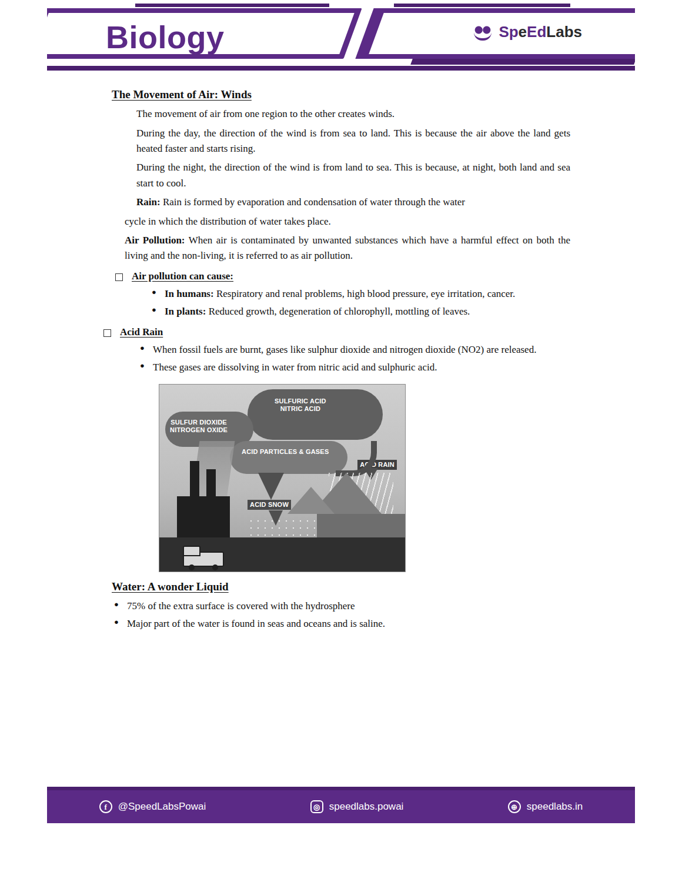Biology
SpeEd Labs
The Movement of Air: Winds
The movement of air from one region to the other creates winds.
During the day, the direction of the wind is from sea to land. This is because the air above the land gets heated faster and starts rising.
During the night, the direction of the wind is from land to sea. This is because, at night, both land and sea start to cool.
Rain: Rain is formed by evaporation and condensation of water through the water
cycle in which the distribution of water takes place.
Air Pollution: When air is contaminated by unwanted substances which have a harmful effect on both the living and the non-living, it is referred to as air pollution.
Air pollution can cause:
In humans: Respiratory and renal problems, high blood pressure, eye irritation, cancer.
In plants: Reduced growth, degeneration of chlorophyll, mottling of leaves.
Acid Rain
When fossil fuels are burnt, gases like sulphur dioxide and nitrogen dioxide (NO2) are released.
These gases are dissolving in water from nitric acid and sulphuric acid.
SULFURIC ACID
NITRIC ACID
SULFUR DIOXIDE
NITROGEN OXIDE
ACID PARTICLES & GASES
ACID RAIN
ACID SNOW
Water: A wonder Liquid
75% of the extra surface is covered with the hydrosphere
Major part of the water is found in seas and oceans and is saline.
f@SpeedLabsPowai
◎speedlabs.powai
⊕speedlabs.in